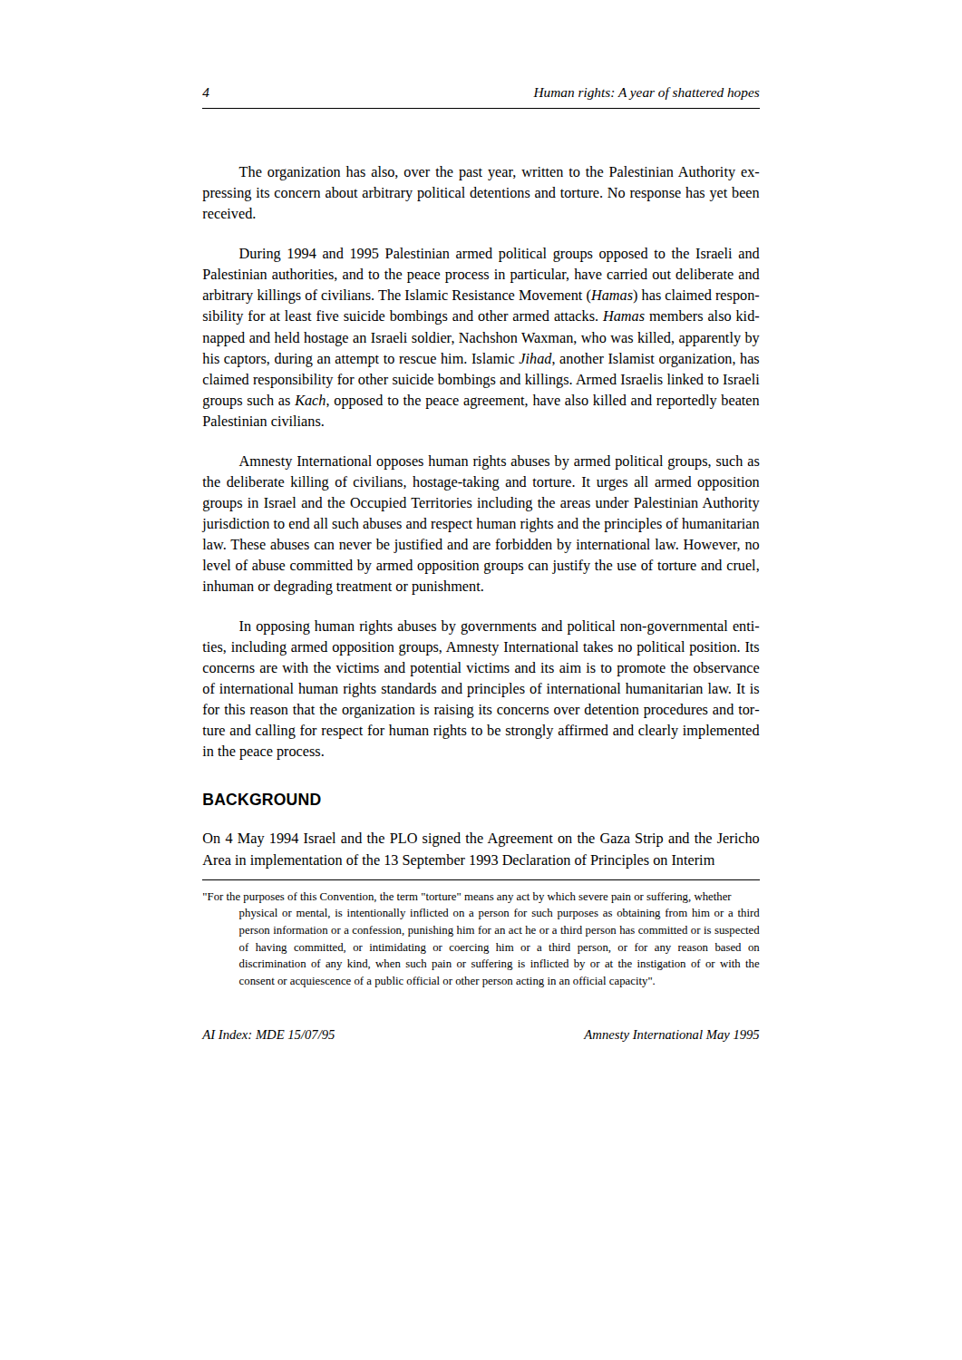4 Human rights: A year of shattered hopes
The organization has also, over the past year, written to the Palestinian Authority expressing its concern about arbitrary political detentions and torture. No response has yet been received.
During 1994 and 1995 Palestinian armed political groups opposed to the Israeli and Palestinian authorities, and to the peace process in particular, have carried out deliberate and arbitrary killings of civilians. The Islamic Resistance Movement (Hamas) has claimed responsibility for at least five suicide bombings and other armed attacks. Hamas members also kidnapped and held hostage an Israeli soldier, Nachshon Waxman, who was killed, apparently by his captors, during an attempt to rescue him. Islamic Jihad, another Islamist organization, has claimed responsibility for other suicide bombings and killings. Armed Israelis linked to Israeli groups such as Kach, opposed to the peace agreement, have also killed and reportedly beaten Palestinian civilians.
Amnesty International opposes human rights abuses by armed political groups, such as the deliberate killing of civilians, hostage-taking and torture. It urges all armed opposition groups in Israel and the Occupied Territories including the areas under Palestinian Authority jurisdiction to end all such abuses and respect human rights and the principles of humanitarian law. These abuses can never be justified and are forbidden by international law. However, no level of abuse committed by armed opposition groups can justify the use of torture and cruel, inhuman or degrading treatment or punishment.
In opposing human rights abuses by governments and political non-governmental entities, including armed opposition groups, Amnesty International takes no political position. Its concerns are with the victims and potential victims and its aim is to promote the observance of international human rights standards and principles of international humanitarian law. It is for this reason that the organization is raising its concerns over detention procedures and torture and calling for respect for human rights to be strongly affirmed and clearly implemented in the peace process.
BACKGROUND
On 4 May 1994 Israel and the PLO signed the Agreement on the Gaza Strip and the Jericho Area in implementation of the 13 September 1993 Declaration of Principles on Interim
"For the purposes of this Convention, the term "torture" means any act by which severe pain or suffering, whether physical or mental, is intentionally inflicted on a person for such purposes as obtaining from him or a third person information or a confession, punishing him for an act he or a third person has committed or is suspected of having committed, or intimidating or coercing him or a third person, or for any reason based on discrimination of any kind, when such pain or suffering is inflicted by or at the instigation of or with the consent or acquiescence of a public official or other person acting in an official capacity".
AI Index: MDE 15/07/95 Amnesty International May 1995